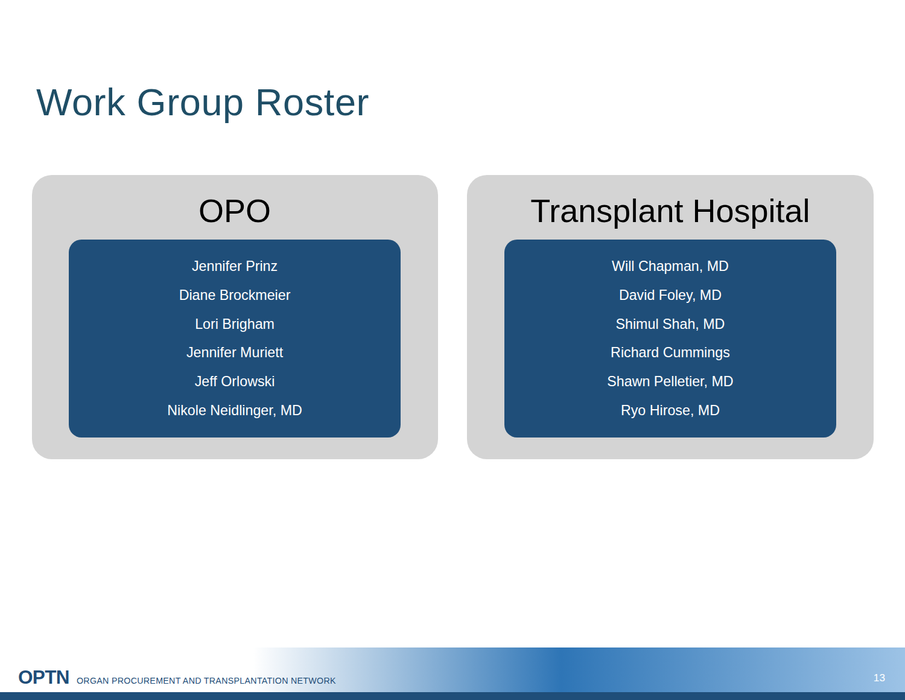Work Group Roster
OPO
Jennifer Prinz
Diane Brockmeier
Lori Brigham
Jennifer Muriett
Jeff Orlowski
Nikole Neidlinger, MD
Transplant Hospital
Will Chapman, MD
David Foley, MD
Shimul Shah, MD
Richard Cummings
Shawn Pelletier, MD
Ryo Hirose, MD
OPTN ORGAN PROCUREMENT AND TRANSPLANTATION NETWORK
13